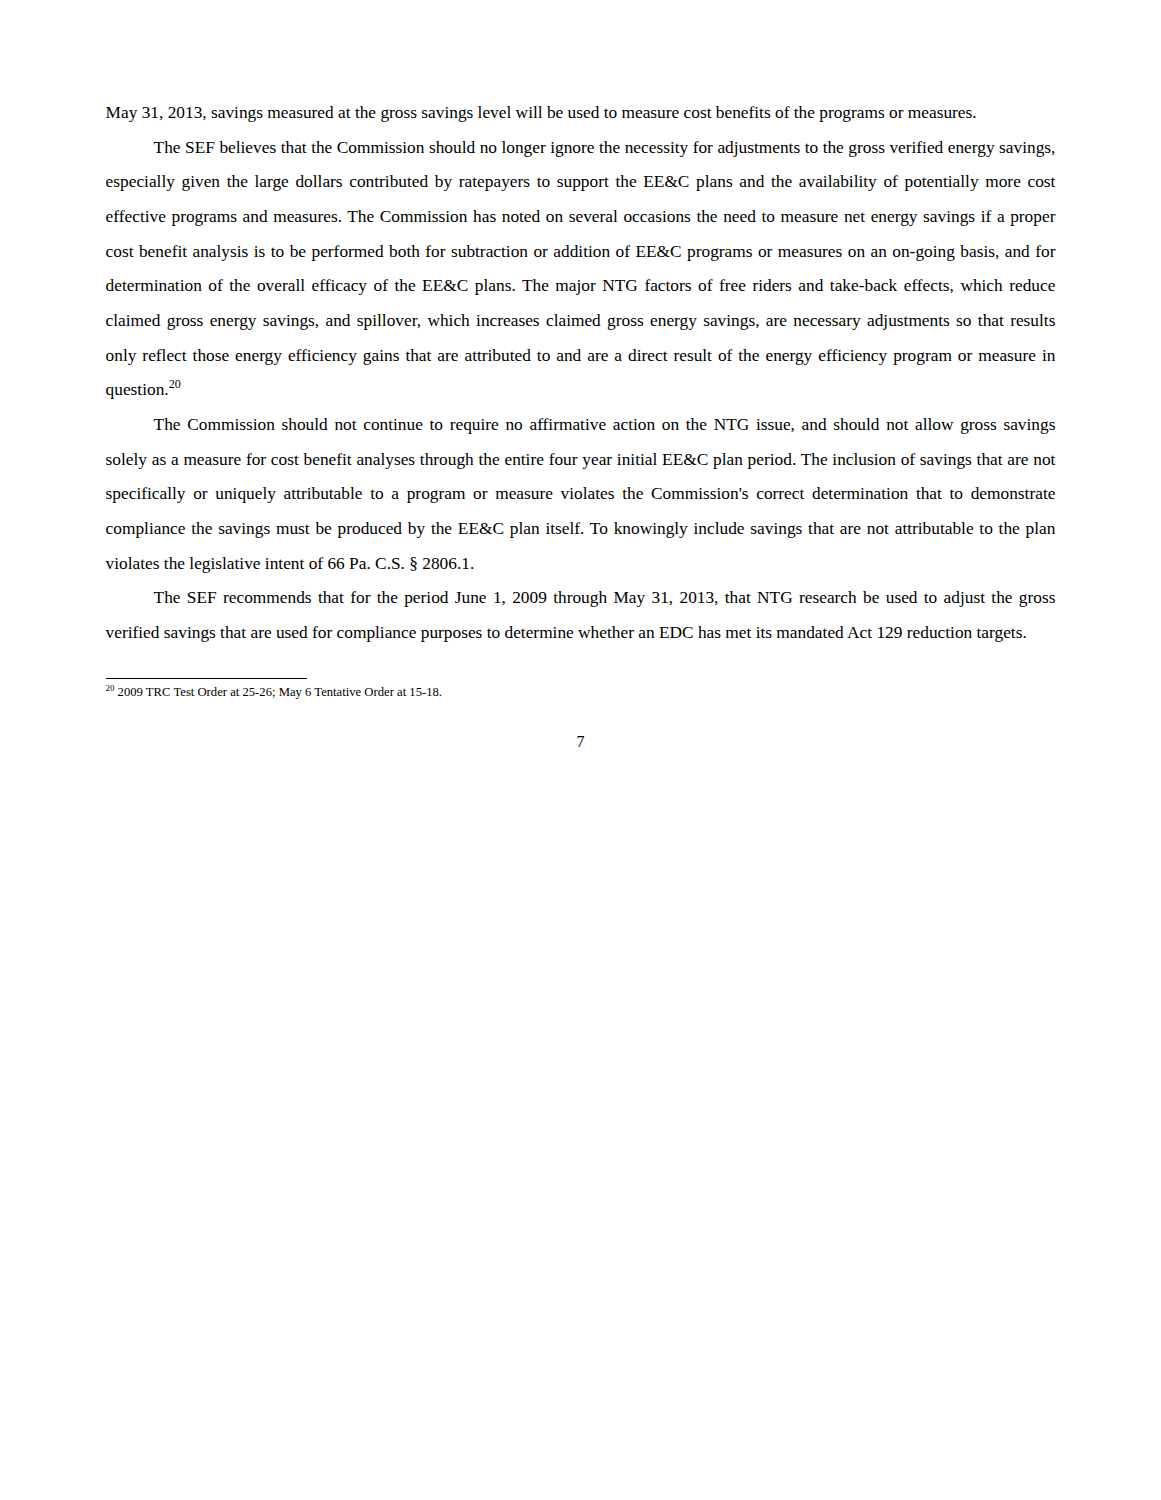May 31, 2013, savings measured at the gross savings level will be used to measure cost benefits of the programs or measures.
The SEF believes that the Commission should no longer ignore the necessity for adjustments to the gross verified energy savings, especially given the large dollars contributed by ratepayers to support the EE&C plans and the availability of potentially more cost effective programs and measures. The Commission has noted on several occasions the need to measure net energy savings if a proper cost benefit analysis is to be performed both for subtraction or addition of EE&C programs or measures on an on-going basis, and for determination of the overall efficacy of the EE&C plans. The major NTG factors of free riders and take-back effects, which reduce claimed gross energy savings, and spillover, which increases claimed gross energy savings, are necessary adjustments so that results only reflect those energy efficiency gains that are attributed to and are a direct result of the energy efficiency program or measure in question.20
The Commission should not continue to require no affirmative action on the NTG issue, and should not allow gross savings solely as a measure for cost benefit analyses through the entire four year initial EE&C plan period. The inclusion of savings that are not specifically or uniquely attributable to a program or measure violates the Commission's correct determination that to demonstrate compliance the savings must be produced by the EE&C plan itself. To knowingly include savings that are not attributable to the plan violates the legislative intent of 66 Pa. C.S. § 2806.1.
The SEF recommends that for the period June 1, 2009 through May 31, 2013, that NTG research be used to adjust the gross verified savings that are used for compliance purposes to determine whether an EDC has met its mandated Act 129 reduction targets.
20 2009 TRC Test Order at 25-26; May 6 Tentative Order at 15-18.
7